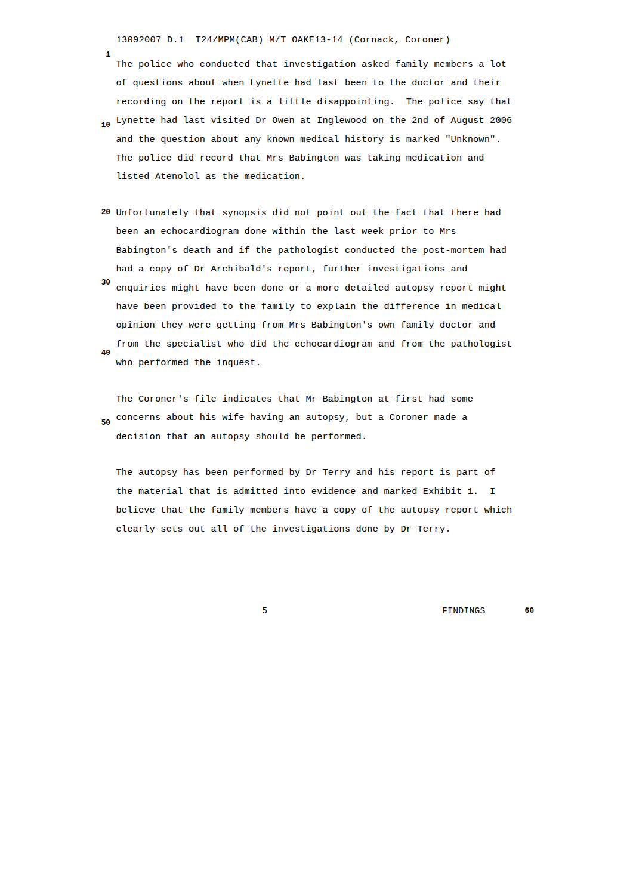1 10 20 30 40 50
13092007 D.1 T24/MPM(CAB) M/T OAKE13-14 (Cornack, Coroner)
The police who conducted that investigation asked family members a lot of questions about when Lynette had last been to the doctor and their recording on the report is a little disappointing. The police say that Lynette had last visited Dr Owen at Inglewood on the 2nd of August 2006 and the question about any known medical history is marked "Unknown". The police did record that Mrs Babington was taking medication and listed Atenolol as the medication.
Unfortunately that synopsis did not point out the fact that there had been an echocardiogram done within the last week prior to Mrs Babington's death and if the pathologist conducted the post-mortem had had a copy of Dr Archibald's report, further investigations and enquiries might have been done or a more detailed autopsy report might have been provided to the family to explain the difference in medical opinion they were getting from Mrs Babington's own family doctor and from the specialist who did the echocardiogram and from the pathologist who performed the inquest.
The Coroner's file indicates that Mr Babington at first had some concerns about his wife having an autopsy, but a Coroner made a decision that an autopsy should be performed.
The autopsy has been performed by Dr Terry and his report is part of the material that is admitted into evidence and marked Exhibit 1. I believe that the family members have a copy of the autopsy report which clearly sets out all of the investigations done by Dr Terry.
5 FINDINGS 60